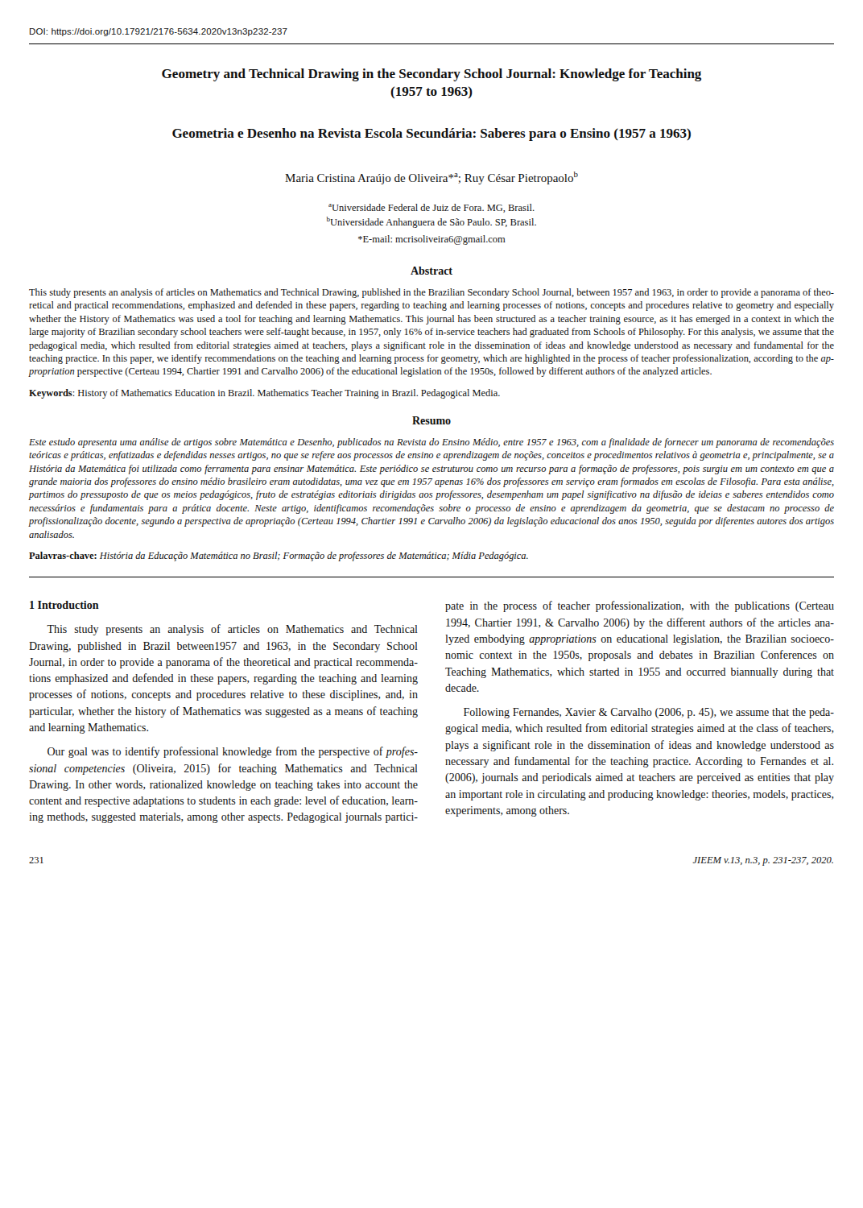DOI: https://doi.org/10.17921/2176-5634.2020v13n3p232-237
Geometry and Technical Drawing in the Secondary School Journal: Knowledge for Teaching
(1957 to 1963)
Geometria e Desenho na Revista Escola Secundária: Saberes para o Ensino (1957 a 1963)
Maria Cristina Araújo de Oliveira*a; Ruy César Pietropaolob
aUniversidade Federal de Juiz de Fora. MG, Brasil.
bUniversidade Anhanguera de São Paulo. SP, Brasil.
*E-mail: mcrisoliveira6@gmail.com
Abstract
This study presents an analysis of articles on Mathematics and Technical Drawing, published in the Brazilian Secondary School Journal, between 1957 and 1963, in order to provide a panorama of theoretical and practical recommendations, emphasized and defended in these papers, regarding to teaching and learning processes of notions, concepts and procedures relative to geometry and especially whether the History of Mathematics was used a tool for teaching and learning Mathematics. This journal has been structured as a teacher training esource, as it has emerged in a context in which the large majority of Brazilian secondary school teachers were self-taught because, in 1957, only 16% of in-service teachers had graduated from Schools of Philosophy. For this analysis, we assume that the pedagogical media, which resulted from editorial strategies aimed at teachers, plays a significant role in the dissemination of ideas and knowledge understood as necessary and fundamental for the teaching practice. In this paper, we identify recommendations on the teaching and learning process for geometry, which are highlighted in the process of teacher professionalization, according to the appropriation perspective (Certeau 1994, Chartier 1991 and Carvalho 2006) of the educational legislation of the 1950s, followed by different authors of the analyzed articles.
Keywords: History of Mathematics Education in Brazil. Mathematics Teacher Training in Brazil. Pedagogical Media.
Resumo
Este estudo apresenta uma análise de artigos sobre Matemática e Desenho, publicados na Revista do Ensino Médio, entre 1957 e 1963, com a finalidade de fornecer um panorama de recomendações teóricas e práticas, enfatizadas e defendidas nesses artigos, no que se refere aos processos de ensino e aprendizagem de noções, conceitos e procedimentos relativos à geometria e, principalmente, se a História da Matemática foi utilizada como ferramenta para ensinar Matemática. Este periódico se estruturou como um recurso para a formação de professores, pois surgiu em um contexto em que a grande maioria dos professores do ensino médio brasileiro eram autodidatas, uma vez que em 1957 apenas 16% dos professores em serviço eram formados em escolas de Filosofia. Para esta análise, partimos do pressuposto de que os meios pedagógicos, fruto de estratégias editoriais dirigidas aos professores, desempenham um papel significativo na difusão de ideias e saberes entendidos como necessários e fundamentais para a prática docente. Neste artigo, identificamos recomendações sobre o processo de ensino e aprendizagem da geometria, que se destacam no processo de profissionalização docente, segundo a perspectiva de apropriação (Certeau 1994, Chartier 1991 e Carvalho 2006) da legislação educacional dos anos 1950, seguida por diferentes autores dos artigos analisados.
Palavras-chave: História da Educação Matemática no Brasil; Formação de professores de Matemática; Mídia Pedagógica.
1 Introduction
This study presents an analysis of articles on Mathematics and Technical Drawing, published in Brazil between1957 and 1963, in the Secondary School Journal, in order to provide a panorama of the theoretical and practical recommendations emphasized and defended in these papers, regarding the teaching and learning processes of notions, concepts and procedures relative to these disciplines, and, in particular, whether the history of Mathematics was suggested as a means of teaching and learning Mathematics.
Our goal was to identify professional knowledge from the perspective of professional competencies (Oliveira, 2015) for teaching Mathematics and Technical Drawing. In other words, rationalized knowledge on teaching takes into account the content and respective adaptations to students in each grade: level of education, learning methods, suggested materials, among other aspects. Pedagogical journals participate in the process of teacher professionalization, with the publications (Certeau 1994, Chartier 1991, & Carvalho 2006) by the different authors of the articles analyzed embodying appropriations on educational legislation, the Brazilian socioeconomic context in the 1950s, proposals and debates in Brazilian Conferences on Teaching Mathematics, which started in 1955 and occurred biannually during that decade.
Following Fernandes, Xavier & Carvalho (2006, p. 45), we assume that the pedagogical media, which resulted from editorial strategies aimed at the class of teachers, plays a significant role in the dissemination of ideas and knowledge understood as necessary and fundamental for the teaching practice. According to Fernandes et al. (2006), journals and periodicals aimed at teachers are perceived as entities that play an important role in circulating and producing knowledge: theories, models, practices, experiments, among others.
231
JIEEM v.13, n.3, p. 231-237, 2020.